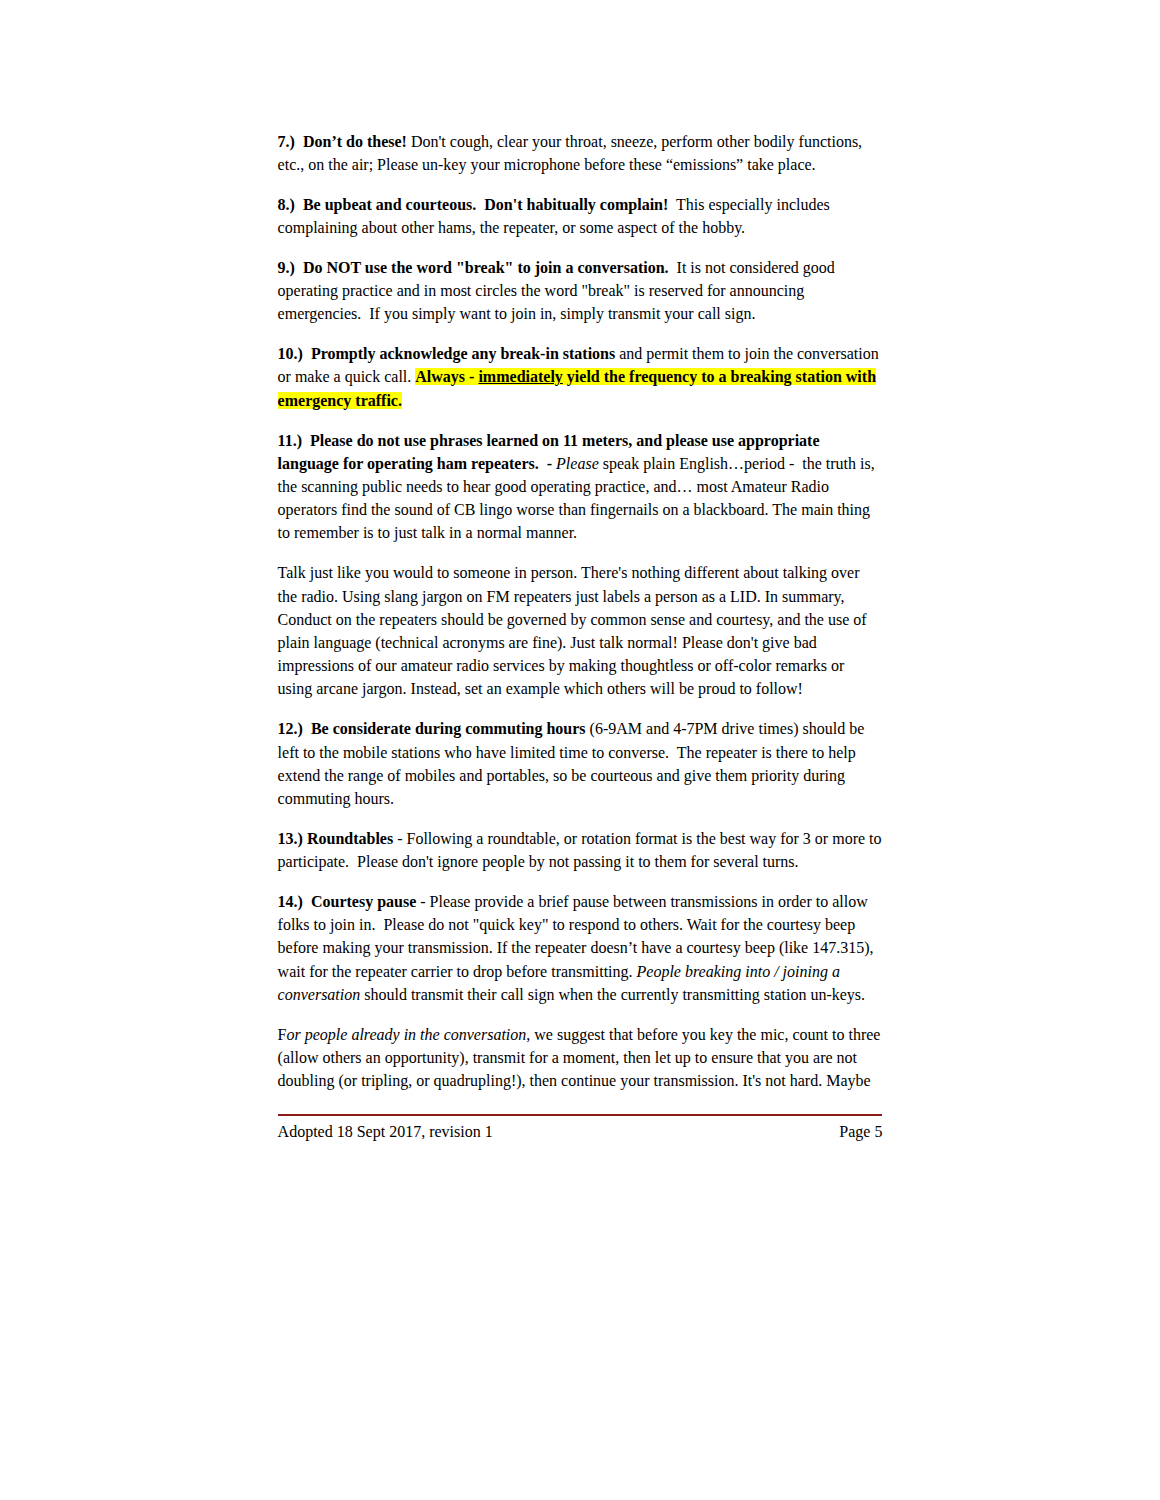7.) Don’t do these! Don't cough, clear your throat, sneeze, perform other bodily functions, etc., on the air; Please un-key your microphone before these “emissions” take place.
8.) Be upbeat and courteous. Don't habitually complain! This especially includes complaining about other hams, the repeater, or some aspect of the hobby.
9.) Do NOT use the word "break" to join a conversation. It is not considered good operating practice and in most circles the word "break" is reserved for announcing emergencies. If you simply want to join in, simply transmit your call sign.
10.) Promptly acknowledge any break-in stations and permit them to join the conversation or make a quick call. Always - immediately yield the frequency to a breaking station with emergency traffic.
11.) Please do not use phrases learned on 11 meters, and please use appropriate language for operating ham repeaters. - Please speak plain English…period - the truth is, the scanning public needs to hear good operating practice, and… most Amateur Radio operators find the sound of CB lingo worse than fingernails on a blackboard. The main thing to remember is to just talk in a normal manner.
Talk just like you would to someone in person. There's nothing different about talking over the radio. Using slang jargon on FM repeaters just labels a person as a LID. In summary, Conduct on the repeaters should be governed by common sense and courtesy, and the use of plain language (technical acronyms are fine). Just talk normal! Please don't give bad impressions of our amateur radio services by making thoughtless or off-color remarks or using arcane jargon. Instead, set an example which others will be proud to follow!
12.) Be considerate during commuting hours (6-9AM and 4-7PM drive times) should be left to the mobile stations who have limited time to converse. The repeater is there to help extend the range of mobiles and portables, so be courteous and give them priority during commuting hours.
13.) Roundtables - Following a roundtable, or rotation format is the best way for 3 or more to participate. Please don't ignore people by not passing it to them for several turns.
14.) Courtesy pause - Please provide a brief pause between transmissions in order to allow folks to join in. Please do not "quick key" to respond to others. Wait for the courtesy beep before making your transmission. If the repeater doesn’t have a courtesy beep (like 147.315), wait for the repeater carrier to drop before transmitting. People breaking into / joining a conversation should transmit their call sign when the currently transmitting station un-keys.
For people already in the conversation, we suggest that before you key the mic, count to three (allow others an opportunity), transmit for a moment, then let up to ensure that you are not doubling (or tripling, or quadrupling!), then continue your transmission. It's not hard. Maybe
Adopted 18 Sept 2017, revision 1 Page 5